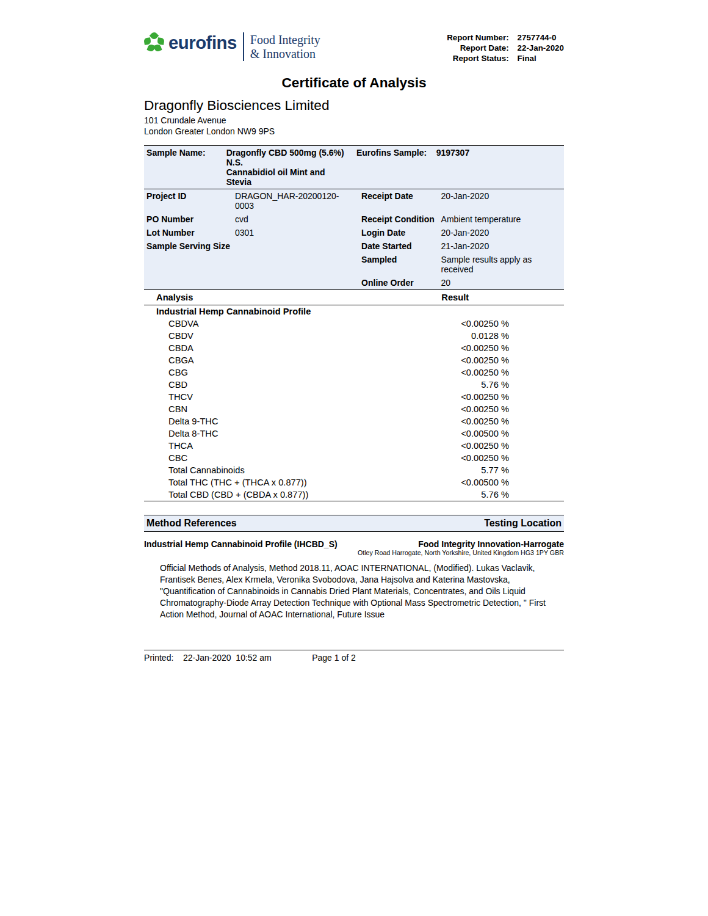eurofins
Food Integrity
& Innovation
| Report Number: | 2757744-0 |
| Report Date: | 22-Jan-2020 |
| Report Status: | Final |
Certificate of Analysis
Dragonfly Biosciences Limited
101 Crundale Avenue
London Greater London NW9 9PS
| Sample Name: | Dragonfly CBD 500mg (5.6%) N.S. Cannabidiol oil Mint and Stevia | Eurofins Sample: | 9197307 |
| Project ID | DRAGON_HAR-20200120-0003 | Receipt Date | 20-Jan-2020 |
| PO Number | cvd | Receipt Condition | Ambient temperature |
| Lot Number | 0301 | Login Date | 20-Jan-2020 |
| Sample Serving Size | | Date Started | 21-Jan-2020 |
| | | Sampled | Sample results apply as received |
| | | Online Order | 20 |
| Analysis | Result |
| --- | --- |
| Industrial Hemp Cannabinoid Profile |
| CBDVA | <0.00250 % |
| CBDV | 0.0128 % |
| CBDA | <0.00250 % |
| CBGA | <0.00250 % |
| CBG | <0.00250 % |
| CBD | 5.76 % |
| THCV | <0.00250 % |
| CBN | <0.00250 % |
| Delta 9-THC | <0.00250 % |
| Delta 8-THC | <0.00500 % |
| THCA | <0.00250 % |
| CBC | <0.00250 % |
| Total Cannabinoids | 5.77 % |
| Total THC (THC + (THCA x 0.877)) | <0.00500 % |
| Total CBD (CBD + (CBDA x 0.877)) | 5.76 % |
Method References Testing Location
Industrial Hemp Cannabinoid Profile (IHCBD_S)
Food Integrity Innovation-Harrogate
Otley Road Harrogate, North Yorkshire, United Kingdom HG3 1PY GBR
Official Methods of Analysis, Method 2018.11, AOAC INTERNATIONAL, (Modified). Lukas Vaclavik, Frantisek Benes, Alex Krmela, Veronika Svobodova, Jana Hajsolva and Katerina Mastovska, "Quantification of Cannabinoids in Cannabis Dried Plant Materials, Concentrates, and Oils Liquid Chromatography-Diode Array Detection Technique with Optional Mass Spectrometric Detection, " First Action Method, Journal of AOAC International, Future Issue
Printed: 22-Jan-2020 10:52 am
Page 1 of 2